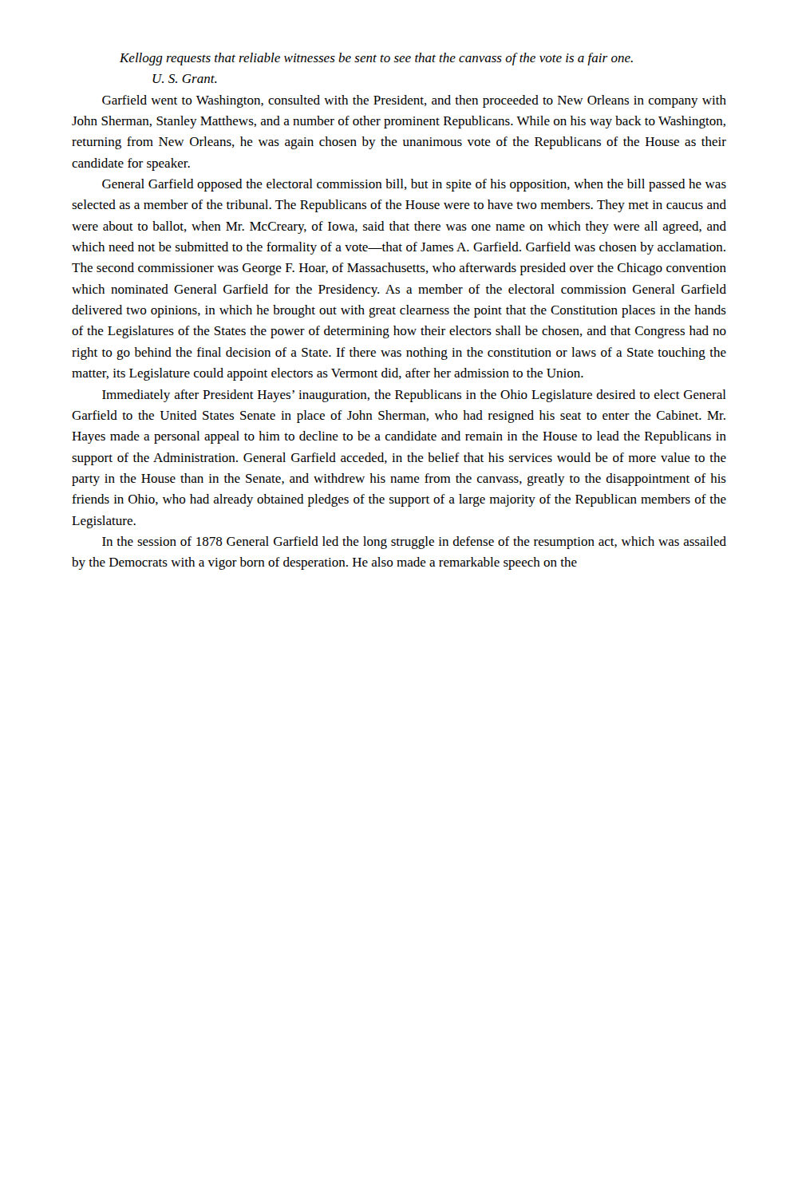Kellogg requests that reliable witnesses be sent to see that the canvass of the vote is a fair one.
U. S. Grant.
Garfield went to Washington, consulted with the President, and then proceeded to New Orleans in company with John Sherman, Stanley Matthews, and a number of other prominent Republicans. While on his way back to Washington, returning from New Orleans, he was again chosen by the unanimous vote of the Republicans of the House as their candidate for speaker.
General Garfield opposed the electoral commission bill, but in spite of his opposition, when the bill passed he was selected as a member of the tribunal. The Republicans of the House were to have two members. They met in caucus and were about to ballot, when Mr. McCreary, of Iowa, said that there was one name on which they were all agreed, and which need not be submitted to the formality of a vote—that of James A. Garfield. Garfield was chosen by acclamation. The second commissioner was George F. Hoar, of Massachusetts, who afterwards presided over the Chicago convention which nominated General Garfield for the Presidency. As a member of the electoral commission General Garfield delivered two opinions, in which he brought out with great clearness the point that the Constitution places in the hands of the Legislatures of the States the power of determining how their electors shall be chosen, and that Congress had no right to go behind the final decision of a State. If there was nothing in the constitution or laws of a State touching the matter, its Legislature could appoint electors as Vermont did, after her admission to the Union.
Immediately after President Hayes’ inauguration, the Republicans in the Ohio Legislature desired to elect General Garfield to the United States Senate in place of John Sherman, who had resigned his seat to enter the Cabinet. Mr. Hayes made a personal appeal to him to decline to be a candidate and remain in the House to lead the Republicans in support of the Administration. General Garfield acceded, in the belief that his services would be of more value to the party in the House than in the Senate, and withdrew his name from the canvass, greatly to the disappointment of his friends in Ohio, who had already obtained pledges of the support of a large majority of the Republican members of the Legislature.
In the session of 1878 General Garfield led the long struggle in defense of the resumption act, which was assailed by the Democrats with a vigor born of desperation. He also made a remarkable speech on the